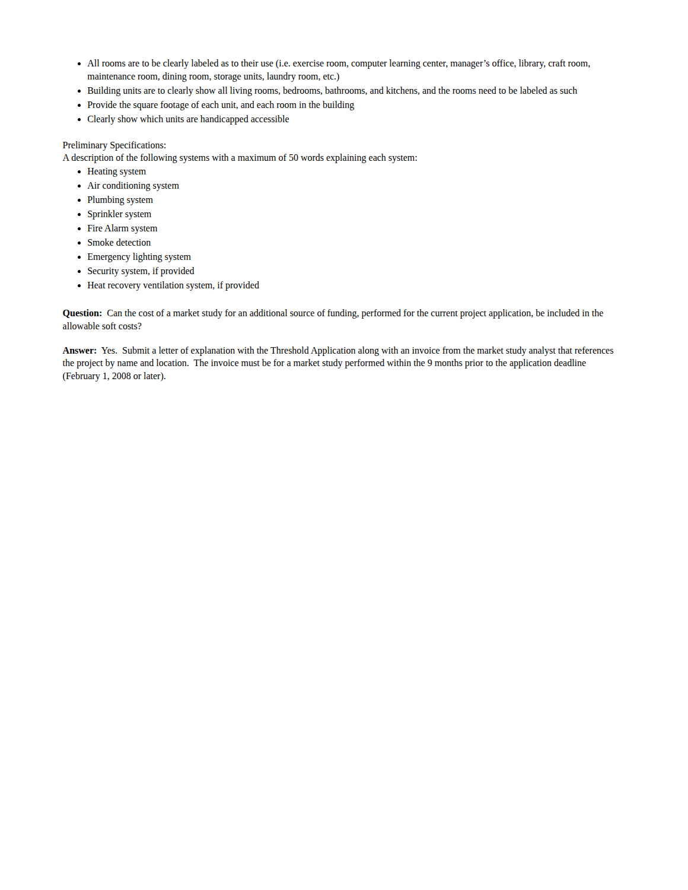All rooms are to be clearly labeled as to their use (i.e. exercise room, computer learning center, manager’s office, library, craft room, maintenance room, dining room, storage units, laundry room, etc.)
Building units are to clearly show all living rooms, bedrooms, bathrooms, and kitchens, and the rooms need to be labeled as such
Provide the square footage of each unit, and each room in the building
Clearly show which units are handicapped accessible
Preliminary Specifications:
A description of the following systems with a maximum of 50 words explaining each system:
Heating system
Air conditioning system
Plumbing system
Sprinkler system
Fire Alarm system
Smoke detection
Emergency lighting system
Security system, if provided
Heat recovery ventilation system, if provided
Question: Can the cost of a market study for an additional source of funding, performed for the current project application, be included in the allowable soft costs?
Answer: Yes. Submit a letter of explanation with the Threshold Application along with an invoice from the market study analyst that references the project by name and location. The invoice must be for a market study performed within the 9 months prior to the application deadline (February 1, 2008 or later).